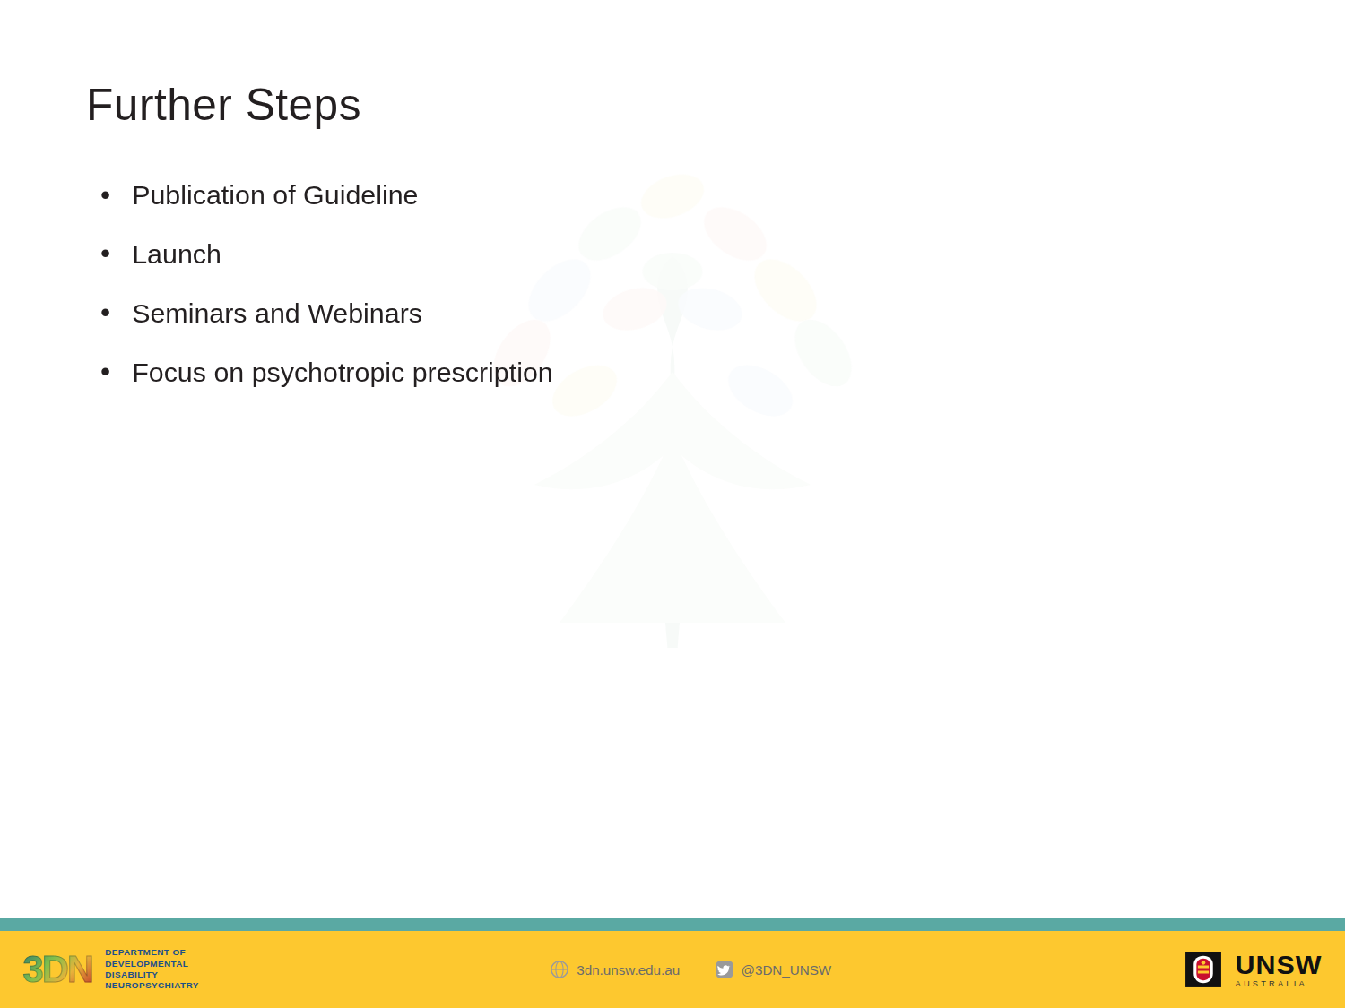Further Steps
Publication of Guideline
Launch
Seminars and Webinars
Focus on psychotropic prescription
3DN
Department of
Developmental
Disability
Neuropsychiatry
3dn.unsw.edu.au @3DN_UNSW
UNSW
AUSTRALIA